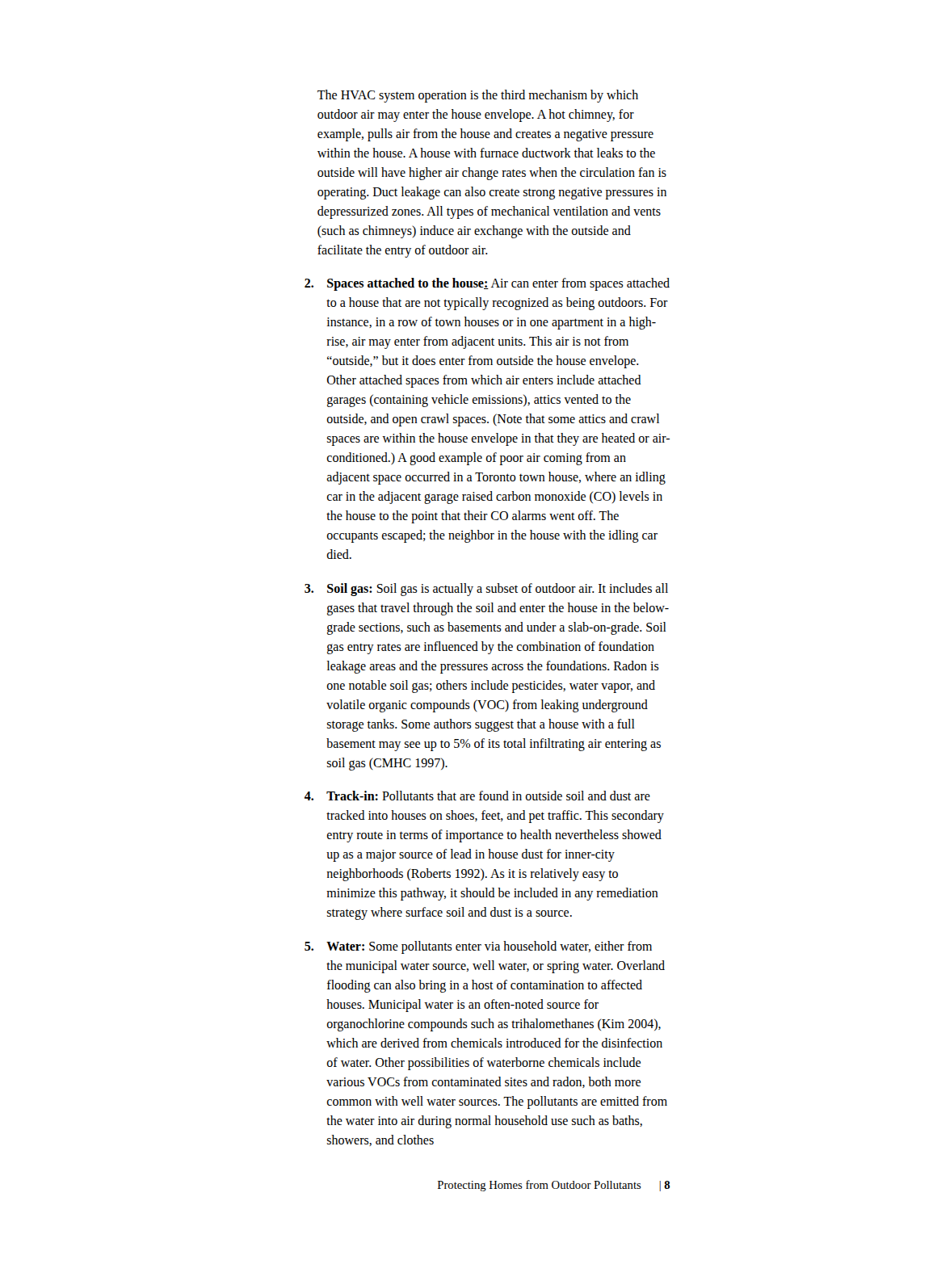The HVAC system operation is the third mechanism by which outdoor air may enter the house envelope. A hot chimney, for example, pulls air from the house and creates a negative pressure within the house. A house with furnace ductwork that leaks to the outside will have higher air change rates when the circulation fan is operating. Duct leakage can also create strong negative pressures in depressurized zones. All types of mechanical ventilation and vents (such as chimneys) induce air exchange with the outside and facilitate the entry of outdoor air.
Spaces attached to the house: Air can enter from spaces attached to a house that are not typically recognized as being outdoors. For instance, in a row of town houses or in one apartment in a high-rise, air may enter from adjacent units. This air is not from “outside,” but it does enter from outside the house envelope. Other attached spaces from which air enters include attached garages (containing vehicle emissions), attics vented to the outside, and open crawl spaces. (Note that some attics and crawl spaces are within the house envelope in that they are heated or air-conditioned.) A good example of poor air coming from an adjacent space occurred in a Toronto town house, where an idling car in the adjacent garage raised carbon monoxide (CO) levels in the house to the point that their CO alarms went off. The occupants escaped; the neighbor in the house with the idling car died.
Soil gas: Soil gas is actually a subset of outdoor air. It includes all gases that travel through the soil and enter the house in the below-grade sections, such as basements and under a slab-on-grade. Soil gas entry rates are influenced by the combination of foundation leakage areas and the pressures across the foundations. Radon is one notable soil gas; others include pesticides, water vapor, and volatile organic compounds (VOC) from leaking underground storage tanks. Some authors suggest that a house with a full basement may see up to 5% of its total infiltrating air entering as soil gas (CMHC 1997).
Track-in: Pollutants that are found in outside soil and dust are tracked into houses on shoes, feet, and pet traffic. This secondary entry route in terms of importance to health nevertheless showed up as a major source of lead in house dust for inner-city neighborhoods (Roberts 1992). As it is relatively easy to minimize this pathway, it should be included in any remediation strategy where surface soil and dust is a source.
Water: Some pollutants enter via household water, either from the municipal water source, well water, or spring water. Overland flooding can also bring in a host of contamination to affected houses. Municipal water is an often-noted source for organochlorine compounds such as trihalomethanes (Kim 2004), which are derived from chemicals introduced for the disinfection of water. Other possibilities of waterborne chemicals include various VOCs from contaminated sites and radon, both more common with well water sources. The pollutants are emitted from the water into air during normal household use such as baths, showers, and clothes
Protecting Homes from Outdoor Pollutants | 8